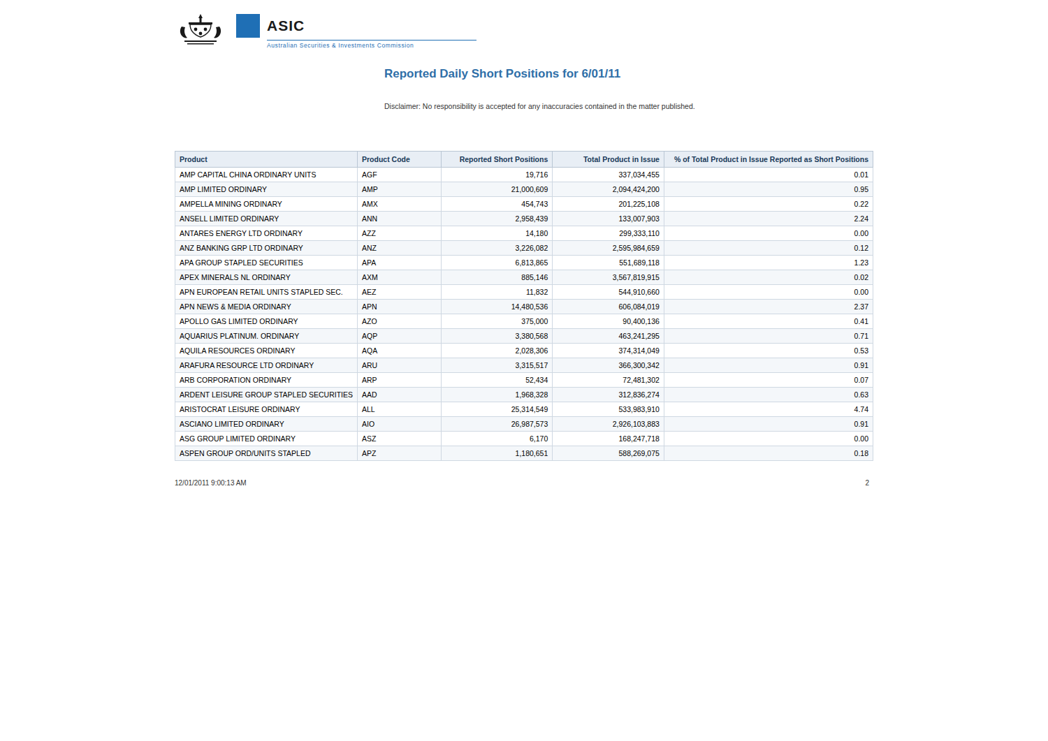ASIC
Australian Securities & Investments Commission
Reported Daily Short Positions for 6/01/11
Disclaimer: No responsibility is accepted for any inaccuracies contained in the matter published.
| Product | Product Code | Reported Short Positions | Total Product in Issue | % of Total Product in Issue Reported as Short Positions |
| --- | --- | --- | --- | --- |
| AMP CAPITAL CHINA ORDINARY UNITS | AGF | 19,716 | 337,034,455 | 0.01 |
| AMP LIMITED ORDINARY | AMP | 21,000,609 | 2,094,424,200 | 0.95 |
| AMPELLA MINING ORDINARY | AMX | 454,743 | 201,225,108 | 0.22 |
| ANSELL LIMITED ORDINARY | ANN | 2,958,439 | 133,007,903 | 2.24 |
| ANTARES ENERGY LTD ORDINARY | AZZ | 14,180 | 299,333,110 | 0.00 |
| ANZ BANKING GRP LTD ORDINARY | ANZ | 3,226,082 | 2,595,984,659 | 0.12 |
| APA GROUP STAPLED SECURITIES | APA | 6,813,865 | 551,689,118 | 1.23 |
| APEX MINERALS NL ORDINARY | AXM | 885,146 | 3,567,819,915 | 0.02 |
| APN EUROPEAN RETAIL UNITS STAPLED SEC. | AEZ | 11,832 | 544,910,660 | 0.00 |
| APN NEWS & MEDIA ORDINARY | APN | 14,480,536 | 606,084,019 | 2.37 |
| APOLLO GAS LIMITED ORDINARY | AZO | 375,000 | 90,400,136 | 0.41 |
| AQUARIUS PLATINUM. ORDINARY | AQP | 3,380,568 | 463,241,295 | 0.71 |
| AQUILA RESOURCES ORDINARY | AQA | 2,028,306 | 374,314,049 | 0.53 |
| ARAFURA RESOURCE LTD ORDINARY | ARU | 3,315,517 | 366,300,342 | 0.91 |
| ARB CORPORATION ORDINARY | ARP | 52,434 | 72,481,302 | 0.07 |
| ARDENT LEISURE GROUP STAPLED SECURITIES | AAD | 1,968,328 | 312,836,274 | 0.63 |
| ARISTOCRAT LEISURE ORDINARY | ALL | 25,314,549 | 533,983,910 | 4.74 |
| ASCIANO LIMITED ORDINARY | AIO | 26,987,573 | 2,926,103,883 | 0.91 |
| ASG GROUP LIMITED ORDINARY | ASZ | 6,170 | 168,247,718 | 0.00 |
| ASPEN GROUP ORD/UNITS STAPLED | APZ | 1,180,651 | 588,269,075 | 0.18 |
12/01/2011 9:00:13 AM
2